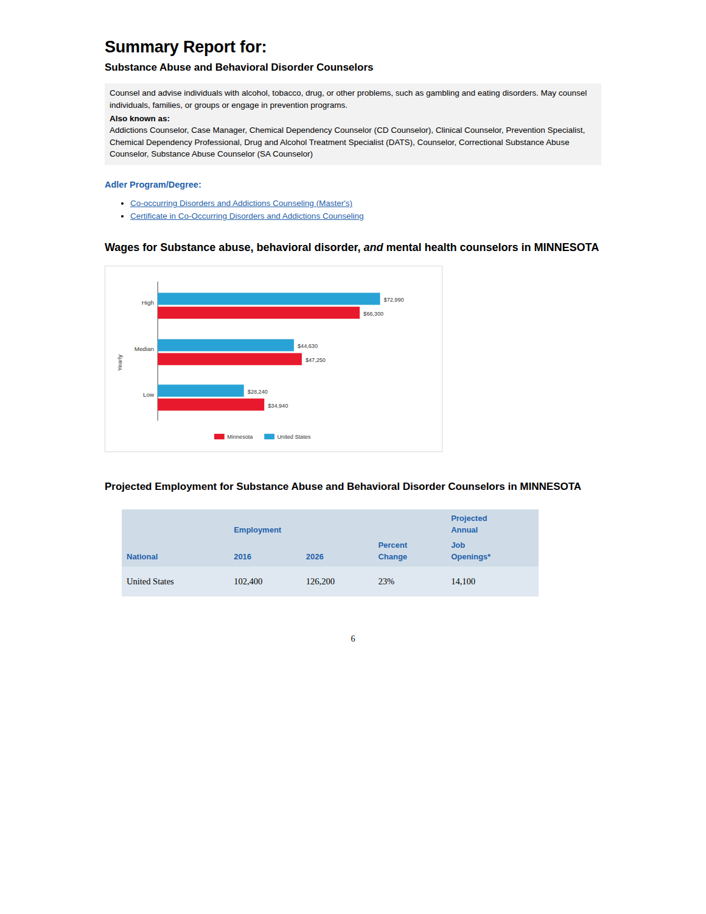Summary Report for:
Substance Abuse and Behavioral Disorder Counselors
Counsel and advise individuals with alcohol, tobacco, drug, or other problems, such as gambling and eating disorders. May counsel individuals, families, or groups or engage in prevention programs.
Also known as:
Addictions Counselor, Case Manager, Chemical Dependency Counselor (CD Counselor), Clinical Counselor, Prevention Specialist, Chemical Dependency Professional, Drug and Alcohol Treatment Specialist (DATS), Counselor, Correctional Substance Abuse Counselor, Substance Abuse Counselor (SA Counselor)
Adler Program/Degree:
Co-occurring Disorders and Addictions Counseling (Master's)
Certificate in Co-Occurring Disorders and Addictions Counseling
Wages for Substance abuse, behavioral disorder, and mental health counselors in MINNESOTA
Yearly High Median Low $72,990 $66,300 $44,630 $47,250 $28,240 $34,940 Minnesota United States
Projected Employment for Substance Abuse and Behavioral Disorder Counselors in MINNESOTA
| | Employment | | Projected Annual |
| --- | --- | --- | --- |
| National | 2016 | 2026 | Percent Change | Job Openings* |
| United States | 102,400 | 126,200 | 23% | 14,100 |
6